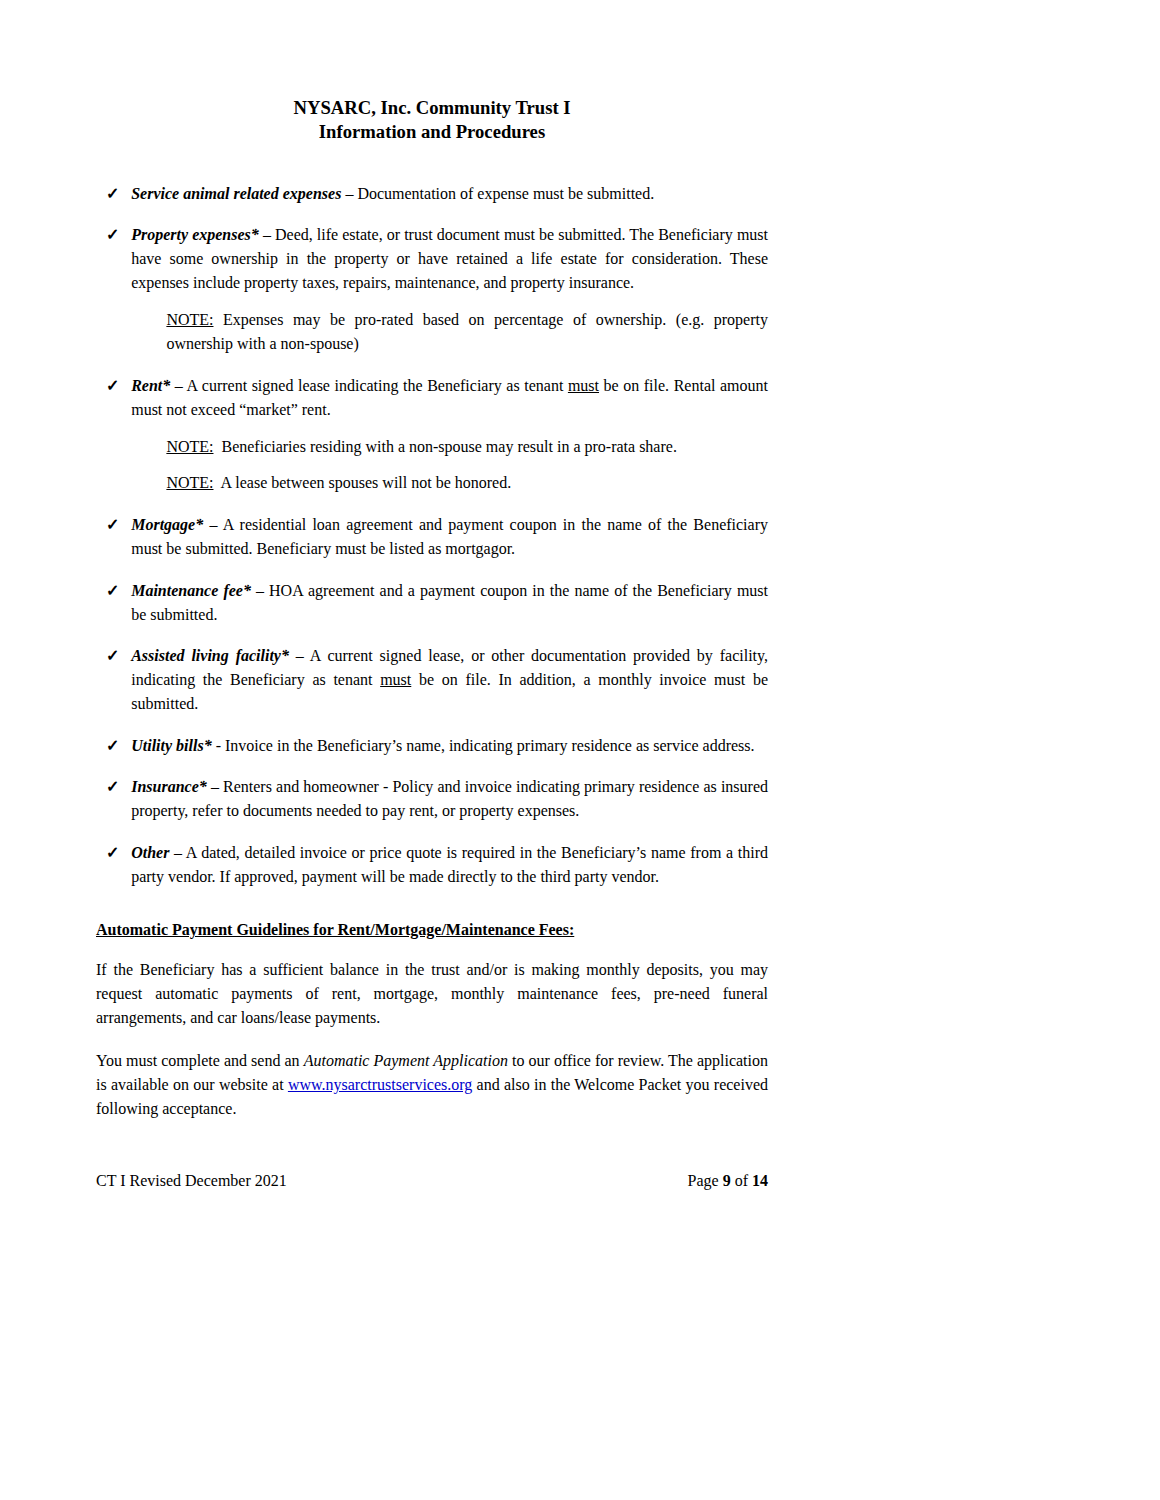NYSARC, Inc. Community Trust I
Information and Procedures
Service animal related expenses – Documentation of expense must be submitted.
Property expenses* – Deed, life estate, or trust document must be submitted. The Beneficiary must have some ownership in the property or have retained a life estate for consideration. These expenses include property taxes, repairs, maintenance, and property insurance.
NOTE: Expenses may be pro-rated based on percentage of ownership. (e.g. property ownership with a non-spouse)
Rent* – A current signed lease indicating the Beneficiary as tenant must be on file. Rental amount must not exceed “market” rent.
NOTE: Beneficiaries residing with a non-spouse may result in a pro-rata share.
NOTE: A lease between spouses will not be honored.
Mortgage* – A residential loan agreement and payment coupon in the name of the Beneficiary must be submitted. Beneficiary must be listed as mortgagor.
Maintenance fee* – HOA agreement and a payment coupon in the name of the Beneficiary must be submitted.
Assisted living facility* – A current signed lease, or other documentation provided by facility, indicating the Beneficiary as tenant must be on file. In addition, a monthly invoice must be submitted.
Utility bills* - Invoice in the Beneficiary’s name, indicating primary residence as service address.
Insurance* – Renters and homeowner - Policy and invoice indicating primary residence as insured property, refer to documents needed to pay rent, or property expenses.
Other – A dated, detailed invoice or price quote is required in the Beneficiary’s name from a third party vendor. If approved, payment will be made directly to the third party vendor.
Automatic Payment Guidelines for Rent/Mortgage/Maintenance Fees:
If the Beneficiary has a sufficient balance in the trust and/or is making monthly deposits, you may request automatic payments of rent, mortgage, monthly maintenance fees, pre-need funeral arrangements, and car loans/lease payments.
You must complete and send an Automatic Payment Application to our office for review. The application is available on our website at www.nysarctrustservices.org and also in the Welcome Packet you received following acceptance.
CT I Revised December 2021 Page 9 of 14